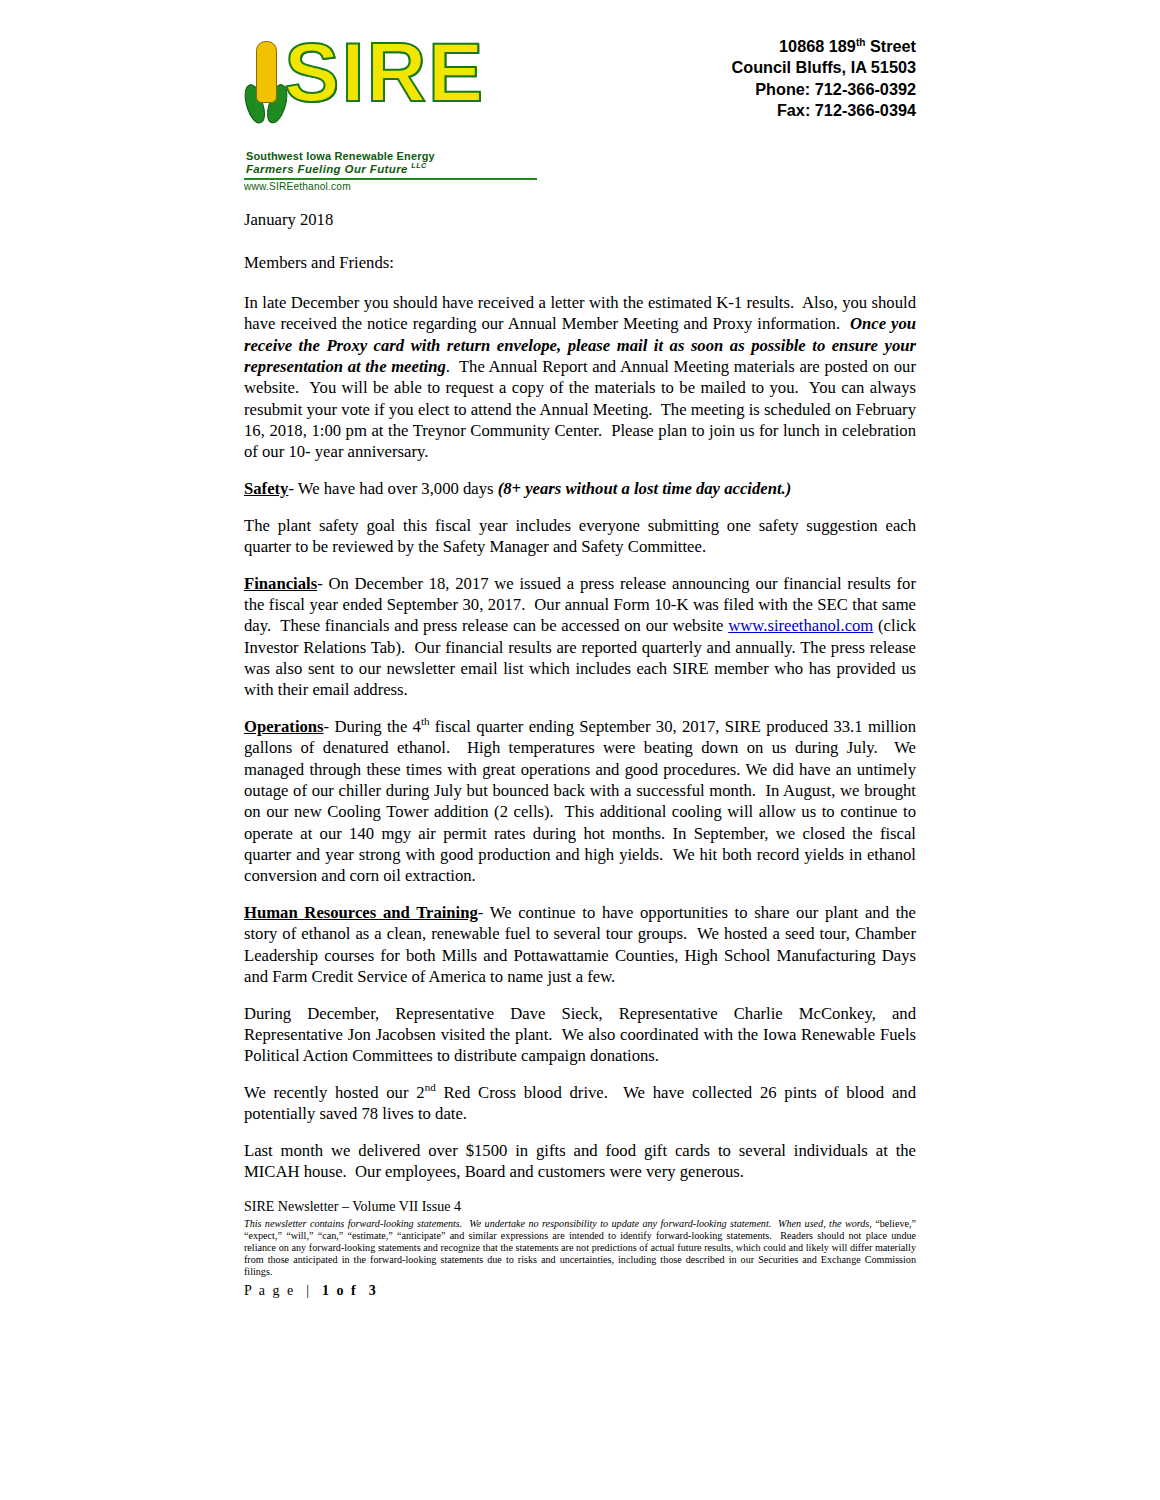SIRE
Southwest Iowa Renewable Energy Farmers Fueling Our Future LLC
www.SIREethanol.com
10868 189th Street
Council Bluffs, IA 51503
Phone: 712-366-0392
Fax: 712-366-0394
January 2018
Members and Friends:
In late December you should have received a letter with the estimated K-1 results. Also, you should have received the notice regarding our Annual Member Meeting and Proxy information. Once you receive the Proxy card with return envelope, please mail it as soon as possible to ensure your representation at the meeting. The Annual Report and Annual Meeting materials are posted on our website. You will be able to request a copy of the materials to be mailed to you. You can always resubmit your vote if you elect to attend the Annual Meeting. The meeting is scheduled on February 16, 2018, 1:00 pm at the Treynor Community Center. Please plan to join us for lunch in celebration of our 10- year anniversary.
Safety- We have had over 3,000 days (8+ years without a lost time day accident.)
The plant safety goal this fiscal year includes everyone submitting one safety suggestion each quarter to be reviewed by the Safety Manager and Safety Committee.
Financials- On December 18, 2017 we issued a press release announcing our financial results for the fiscal year ended September 30, 2017. Our annual Form 10-K was filed with the SEC that same day. These financials and press release can be accessed on our website www.sireethanol.com (click Investor Relations Tab). Our financial results are reported quarterly and annually. The press release was also sent to our newsletter email list which includes each SIRE member who has provided us with their email address.
Operations- During the 4th fiscal quarter ending September 30, 2017, SIRE produced 33.1 million gallons of denatured ethanol. High temperatures were beating down on us during July. We managed through these times with great operations and good procedures. We did have an untimely outage of our chiller during July but bounced back with a successful month. In August, we brought on our new Cooling Tower addition (2 cells). This additional cooling will allow us to continue to operate at our 140 mgy air permit rates during hot months. In September, we closed the fiscal quarter and year strong with good production and high yields. We hit both record yields in ethanol conversion and corn oil extraction.
Human Resources and Training- We continue to have opportunities to share our plant and the story of ethanol as a clean, renewable fuel to several tour groups. We hosted a seed tour, Chamber Leadership courses for both Mills and Pottawattamie Counties, High School Manufacturing Days and Farm Credit Service of America to name just a few.
During December, Representative Dave Sieck, Representative Charlie McConkey, and Representative Jon Jacobsen visited the plant. We also coordinated with the Iowa Renewable Fuels Political Action Committees to distribute campaign donations.
We recently hosted our 2nd Red Cross blood drive. We have collected 26 pints of blood and potentially saved 78 lives to date.
Last month we delivered over $1500 in gifts and food gift cards to several individuals at the MICAH house. Our employees, Board and customers were very generous.
SIRE Newsletter – Volume VII Issue 4
This newsletter contains forward-looking statements. We undertake no responsibility to update any forward-looking statement. When used, the words, “believe,” “expect,” “will,” “can,” “estimate,” “anticipate” and similar expressions are intended to identify forward-looking statements. Readers should not place undue reliance on any forward-looking statements and recognize that the statements are not predictions of actual future results, which could and likely will differ materially from those anticipated in the forward-looking statements due to risks and uncertainties, including those described in our Securities and Exchange Commission filings.
P a g e | 1 o f 3